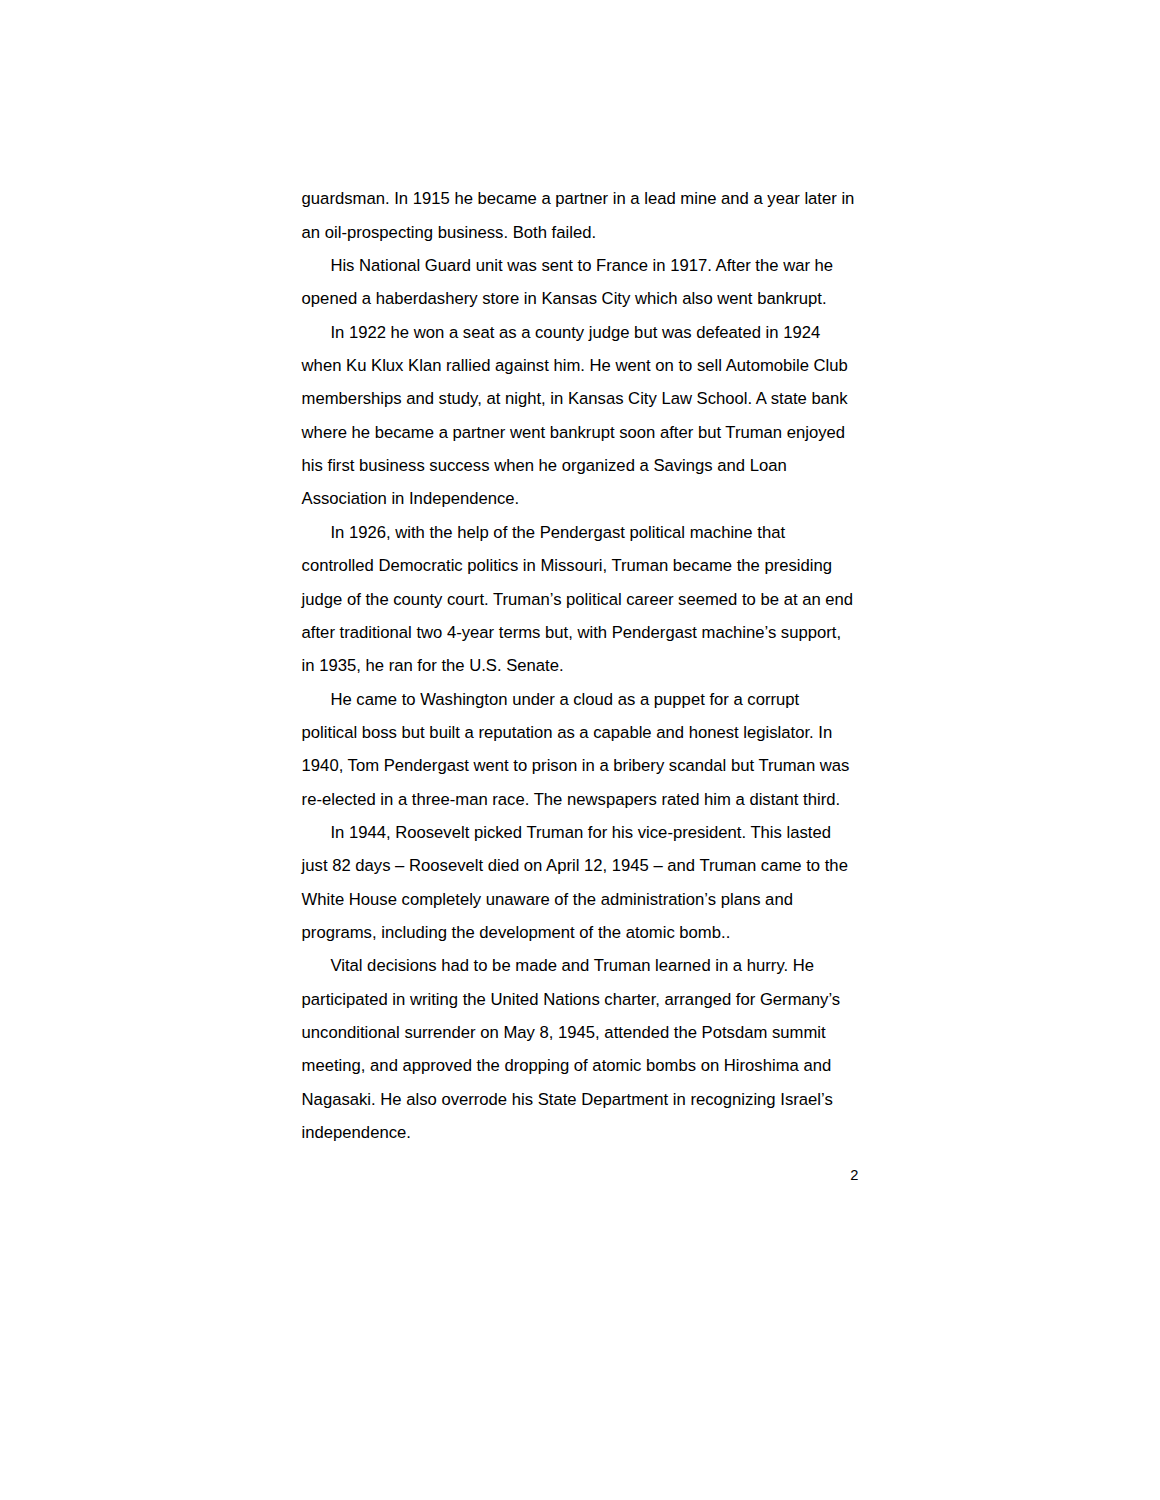guardsman. In 1915 he became a partner in a lead mine and a year later in an oil-prospecting business. Both failed.
His National Guard unit was sent to France in 1917. After the war he opened a haberdashery store in Kansas City which also went bankrupt.
In 1922 he won a seat as a county judge but was defeated in 1924 when Ku Klux Klan rallied against him. He went on to sell Automobile Club memberships and study, at night, in Kansas City Law School. A state bank where he became a partner went bankrupt soon after but Truman enjoyed his first business success when he organized a Savings and Loan Association in Independence.
In 1926, with the help of the Pendergast political machine that controlled Democratic politics in Missouri, Truman became the presiding judge of the county court. Truman’s political career seemed to be at an end after traditional two 4-year terms but, with Pendergast machine’s support, in 1935, he ran for the U.S. Senate.
He came to Washington under a cloud as a puppet for a corrupt political boss but built a reputation as a capable and honest legislator. In 1940, Tom Pendergast went to prison in a bribery scandal but Truman was re-elected in a three-man race. The newspapers rated him a distant third.
In 1944, Roosevelt picked Truman for his vice-president. This lasted just 82 days – Roosevelt died on April 12, 1945 – and Truman came to the White House completely unaware of the administration’s plans and programs, including the development of the atomic bomb..
Vital decisions had to be made and Truman learned in a hurry. He participated in writing the United Nations charter, arranged for Germany’s unconditional surrender on May 8, 1945, attended the Potsdam summit meeting, and approved the dropping of atomic bombs on Hiroshima and Nagasaki. He also overrode his State Department in recognizing Israel’s independence.
2